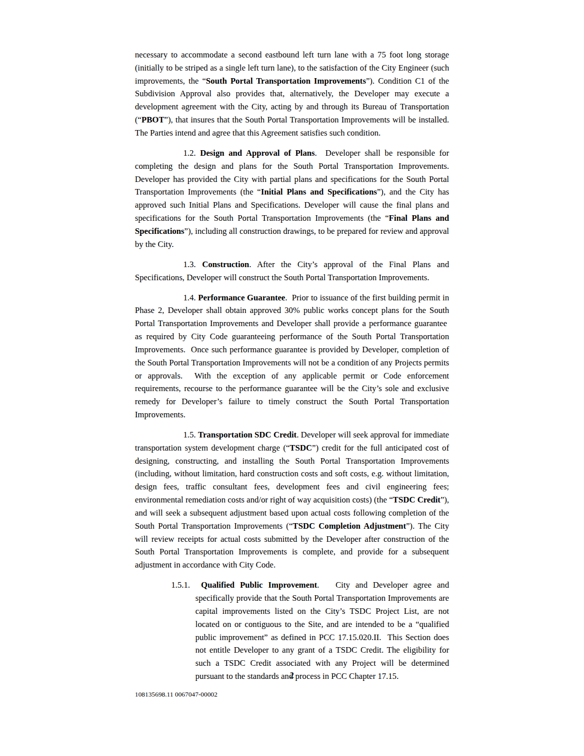necessary to accommodate a second eastbound left turn lane with a 75 foot long storage (initially to be striped as a single left turn lane), to the satisfaction of the City Engineer (such improvements, the “South Portal Transportation Improvements”). Condition C1 of the Subdivision Approval also provides that, alternatively, the Developer may execute a development agreement with the City, acting by and through its Bureau of Transportation (“PBOT”), that insures that the South Portal Transportation Improvements will be installed. The Parties intend and agree that this Agreement satisfies such condition.
1.2. Design and Approval of Plans. Developer shall be responsible for completing the design and plans for the South Portal Transportation Improvements. Developer has provided the City with partial plans and specifications for the South Portal Transportation Improvements (the “Initial Plans and Specifications”), and the City has approved such Initial Plans and Specifications. Developer will cause the final plans and specifications for the South Portal Transportation Improvements (the “Final Plans and Specifications”), including all construction drawings, to be prepared for review and approval by the City.
1.3. Construction. After the City’s approval of the Final Plans and Specifications, Developer will construct the South Portal Transportation Improvements.
1.4. Performance Guarantee. Prior to issuance of the first building permit in Phase 2, Developer shall obtain approved 30% public works concept plans for the South Portal Transportation Improvements and Developer shall provide a performance guarantee as required by City Code guaranteeing performance of the South Portal Transportation Improvements. Once such performance guarantee is provided by Developer, completion of the South Portal Transportation Improvements will not be a condition of any Projects permits or approvals. With the exception of any applicable permit or Code enforcement requirements, recourse to the performance guarantee will be the City’s sole and exclusive remedy for Developer’s failure to timely construct the South Portal Transportation Improvements.
1.5. Transportation SDC Credit. Developer will seek approval for immediate transportation system development charge (“TSDC”) credit for the full anticipated cost of designing, constructing, and installing the South Portal Transportation Improvements (including, without limitation, hard construction costs and soft costs, e.g. without limitation, design fees, traffic consultant fees, development fees and civil engineering fees; environmental remediation costs and/or right of way acquisition costs) (the “TSDC Credit”), and will seek a subsequent adjustment based upon actual costs following completion of the South Portal Transportation Improvements (“TSDC Completion Adjustment”). The City will review receipts for actual costs submitted by the Developer after construction of the South Portal Transportation Improvements is complete, and provide for a subsequent adjustment in accordance with City Code.
1.5.1. Qualified Public Improvement. City and Developer agree and specifically provide that the South Portal Transportation Improvements are capital improvements listed on the City’s TSDC Project List, are not located on or contiguous to the Site, and are intended to be a “qualified public improvement” as defined in PCC 17.15.020.II. This Section does not entitle Developer to any grant of a TSDC Credit. The eligibility for such a TSDC Credit associated with any Project will be determined pursuant to the standards and process in PCC Chapter 17.15.
2
108135698.11 0067047-00002